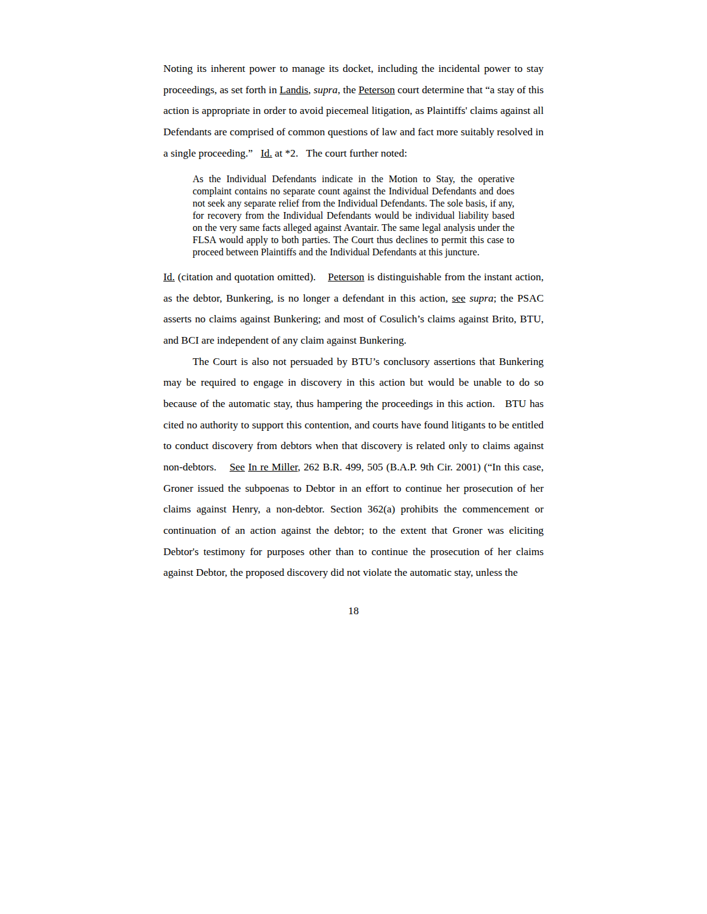Noting its inherent power to manage its docket, including the incidental power to stay proceedings, as set forth in Landis, supra, the Peterson court determine that “a stay of this action is appropriate in order to avoid piecemeal litigation, as Plaintiffs' claims against all Defendants are comprised of common questions of law and fact more suitably resolved in a single proceeding.” Id. at *2. The court further noted:
As the Individual Defendants indicate in the Motion to Stay, the operative complaint contains no separate count against the Individual Defendants and does not seek any separate relief from the Individual Defendants. The sole basis, if any, for recovery from the Individual Defendants would be individual liability based on the very same facts alleged against Avantair. The same legal analysis under the FLSA would apply to both parties. The Court thus declines to permit this case to proceed between Plaintiffs and the Individual Defendants at this juncture.
Id. (citation and quotation omitted). Peterson is distinguishable from the instant action, as the debtor, Bunkering, is no longer a defendant in this action, see supra; the PSAC asserts no claims against Bunkering; and most of Cosulich’s claims against Brito, BTU, and BCI are independent of any claim against Bunkering.
The Court is also not persuaded by BTU’s conclusory assertions that Bunkering may be required to engage in discovery in this action but would be unable to do so because of the automatic stay, thus hampering the proceedings in this action. BTU has cited no authority to support this contention, and courts have found litigants to be entitled to conduct discovery from debtors when that discovery is related only to claims against non-debtors. See In re Miller, 262 B.R. 499, 505 (B.A.P. 9th Cir. 2001) (“In this case, Groner issued the subpoenas to Debtor in an effort to continue her prosecution of her claims against Henry, a non-debtor. Section 362(a) prohibits the commencement or continuation of an action against the debtor; to the extent that Groner was eliciting Debtor's testimony for purposes other than to continue the prosecution of her claims against Debtor, the proposed discovery did not violate the automatic stay, unless the
18